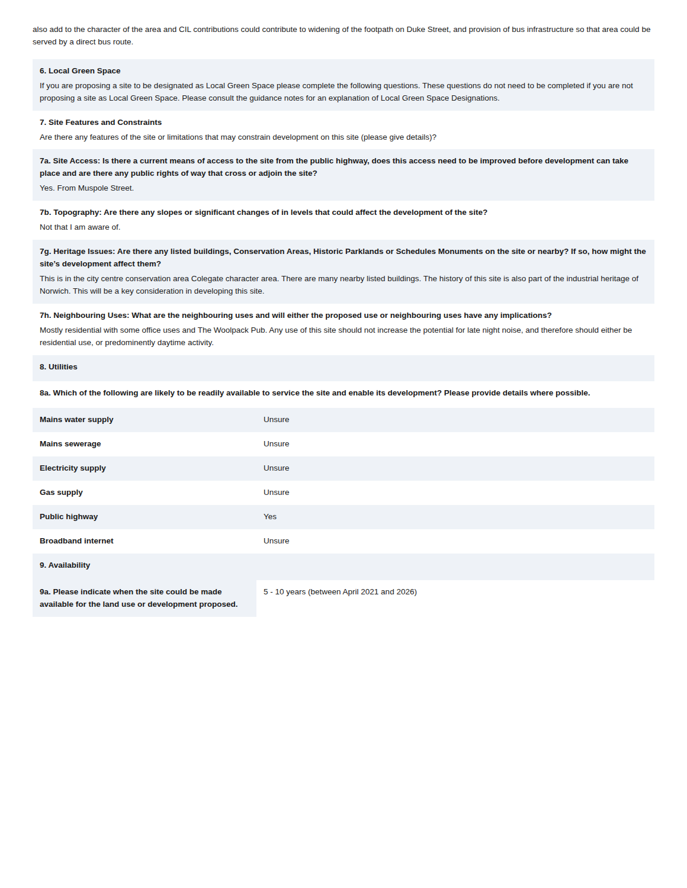also add to the character of the area and CIL contributions could contribute to widening of the footpath on Duke Street, and provision of bus infrastructure so that area could be served by a direct bus route.
6. Local Green Space
If you are proposing a site to be designated as Local Green Space please complete the following questions. These questions do not need to be completed if you are not proposing a site as Local Green Space. Please consult the guidance notes for an explanation of Local Green Space Designations.
7. Site Features and Constraints
Are there any features of the site or limitations that may constrain development on this site (please give details)?
7a. Site Access: Is there a current means of access to the site from the public highway, does this access need to be improved before development can take place and are there any public rights of way that cross or adjoin the site?
Yes. From Muspole Street.
7b. Topography: Are there any slopes or significant changes of in levels that could affect the development of the site?
Not that I am aware of.
7g. Heritage Issues: Are there any listed buildings, Conservation Areas, Historic Parklands or Schedules Monuments on the site or nearby? If so, how might the site’s development affect them?
This is in the city centre conservation area Colegate character area. There are many nearby listed buildings. The history of this site is also part of the industrial heritage of Norwich. This will be a key consideration in developing this site.
7h. Neighbouring Uses: What are the neighbouring uses and will either the proposed use or neighbouring uses have any implications?
Mostly residential with some office uses and The Woolpack Pub. Any use of this site should not increase the potential for late night noise, and therefore should either be residential use, or predominently daytime activity.
8. Utilities
8a. Which of the following are likely to be readily available to service the site and enable its development? Please provide details where possible.
| Mains water supply | Unsure |
| Mains sewerage | Unsure |
| Electricity supply | Unsure |
| Gas supply | Unsure |
| Public highway | Yes |
| Broadband internet | Unsure |
9. Availability
| 9a. Please indicate when the site could be made available for the land use or development proposed. | 5 - 10 years (between April 2021 and 2026) |